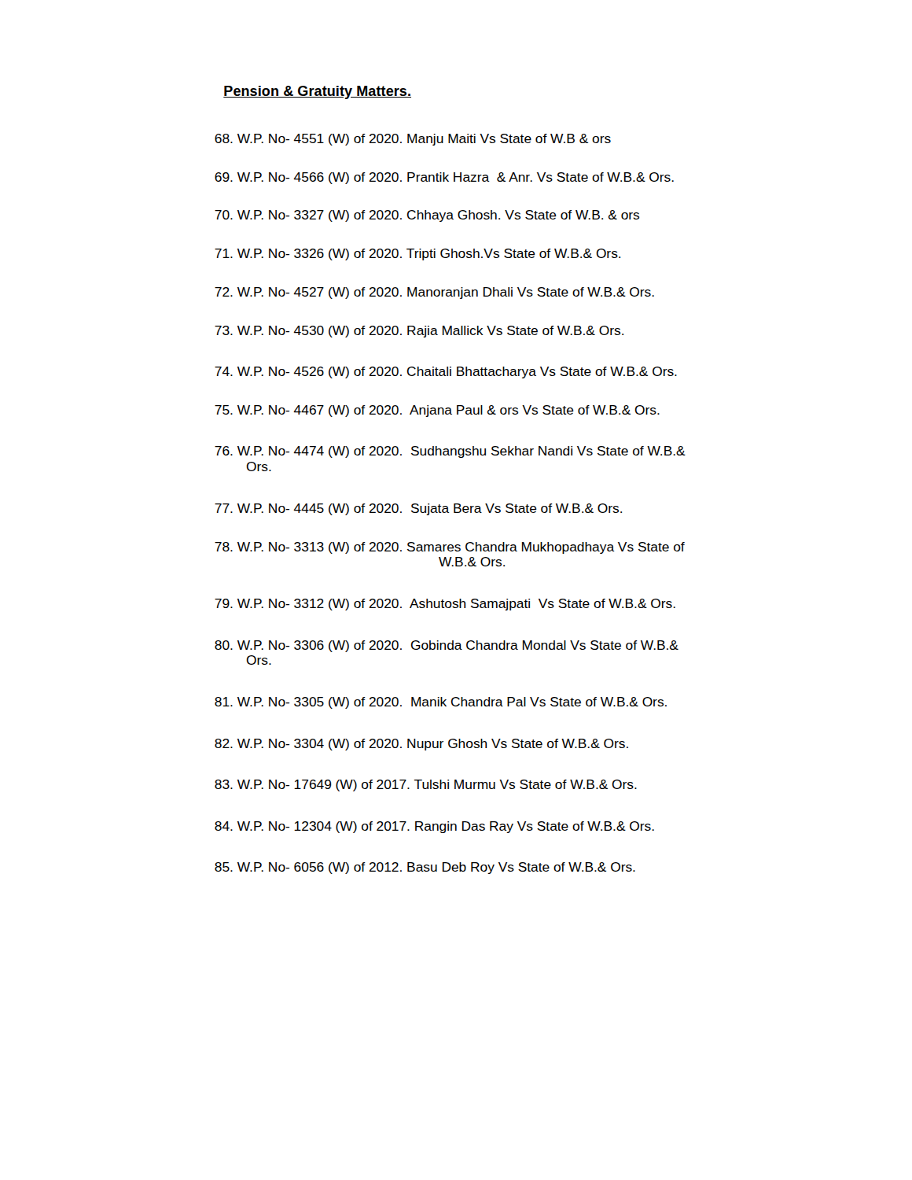Pension & Gratuity Matters.
68. W.P. No- 4551 (W) of 2020. Manju Maiti Vs State of W.B & ors
69. W.P. No- 4566 (W) of 2020. Prantik Hazra & Anr. Vs State of W.B.& Ors.
70. W.P. No- 3327 (W) of 2020. Chhaya Ghosh. Vs State of W.B. & ors
71. W.P. No- 3326 (W) of 2020. Tripti Ghosh.Vs State of W.B.& Ors.
72. W.P. No- 4527 (W) of 2020. Manoranjan Dhali Vs State of W.B.& Ors.
73. W.P. No- 4530 (W) of 2020. Rajia Mallick Vs State of W.B.& Ors.
74. W.P. No- 4526 (W) of 2020. Chaitali Bhattacharya Vs State of W.B.& Ors.
75. W.P. No- 4467 (W) of 2020. Anjana Paul & ors Vs State of W.B.& Ors.
76. W.P. No- 4474 (W) of 2020. Sudhangshu Sekhar Nandi Vs State of W.B.& Ors.
77. W.P. No- 4445 (W) of 2020. Sujata Bera Vs State of W.B.& Ors.
78. W.P. No- 3313 (W) of 2020. Samares Chandra Mukhopadhaya Vs State of W.B.& Ors.
79. W.P. No- 3312 (W) of 2020. Ashutosh Samajpati Vs State of W.B.& Ors.
80. W.P. No- 3306 (W) of 2020. Gobinda Chandra Mondal Vs State of W.B.& Ors.
81. W.P. No- 3305 (W) of 2020. Manik Chandra Pal Vs State of W.B.& Ors.
82. W.P. No- 3304 (W) of 2020. Nupur Ghosh Vs State of W.B.& Ors.
83. W.P. No- 17649 (W) of 2017. Tulshi Murmu Vs State of W.B.& Ors.
84. W.P. No- 12304 (W) of 2017. Rangin Das Ray Vs State of W.B.& Ors.
85. W.P. No- 6056 (W) of 2012. Basu Deb Roy Vs State of W.B.& Ors.